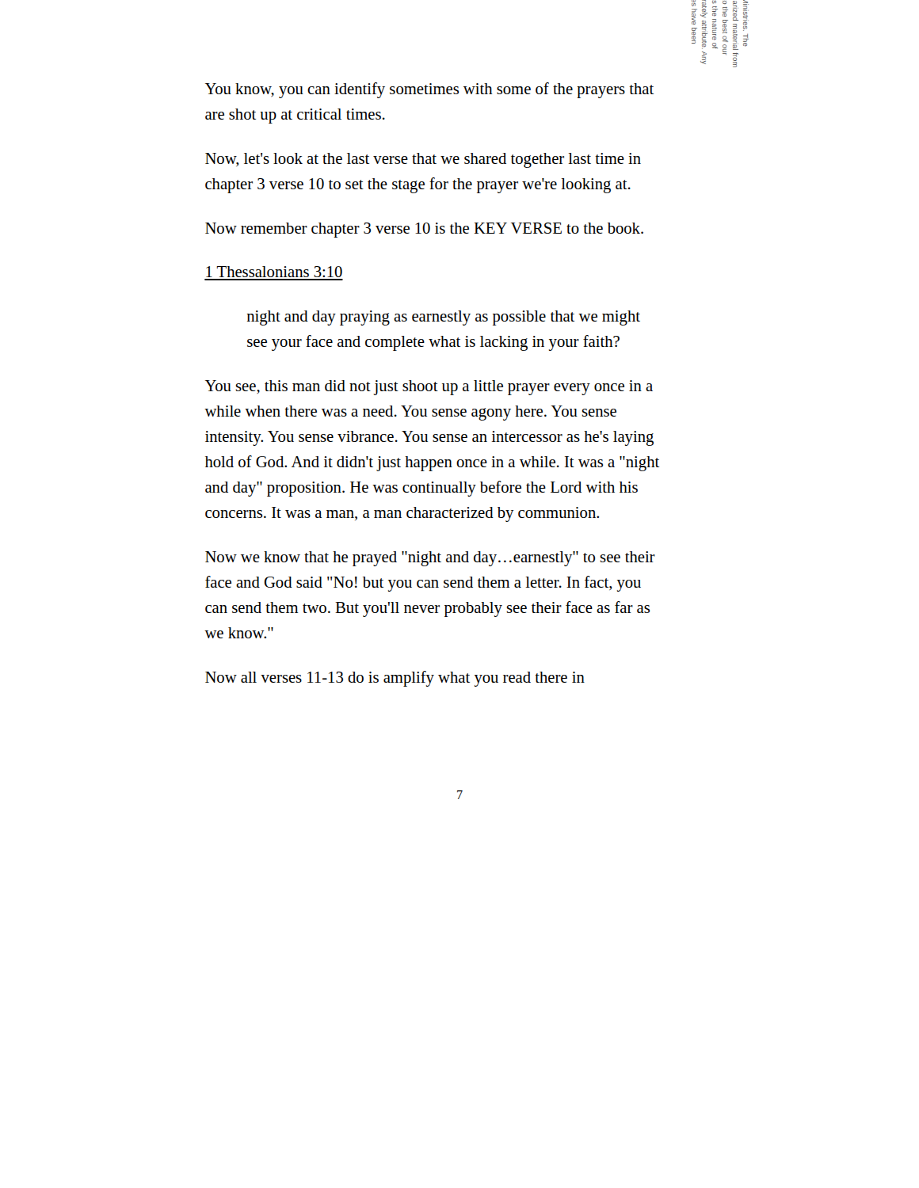Copyright © 2020 by Bible Teaching Resources by Don Anderson Ministries. The author's teacher notes incorporate quoted, paraphrased and summarized material from a variety of sources, all of which have been appropriately credited to the best of our ability. Quotations particularly reside within the realm of fair use. It is the nature of teacher notes to contain references that may prove difficult to accurately attribute. Any use of material without proper citation is unintentional. Teacher notes have been compiled by Ronnie Marroquin.
You know, you can identify sometimes with some of the prayers that are shot up at critical times.
Now, let's look at the last verse that we shared together last time in chapter 3 verse 10 to set the stage for the prayer we're looking at.
Now remember chapter 3 verse 10 is the KEY VERSE to the book.
1 Thessalonians 3:10
night and day praying as earnestly as possible that we might see your face and complete what is lacking in your faith?
You see, this man did not just shoot up a little prayer every once in a while when there was a need. You sense agony here. You sense intensity. You sense vibrance. You sense an intercessor as he's laying hold of God. And it didn't just happen once in a while. It was a "night and day" proposition. He was continually before the Lord with his concerns. It was a man, a man characterized by communion.
Now we know that he prayed "night and day…earnestly" to see their face and God said "No! but you can send them a letter. In fact, you can send them two. But you'll never probably see their face as far as we know."
Now all verses 11-13 do is amplify what you read there in
7